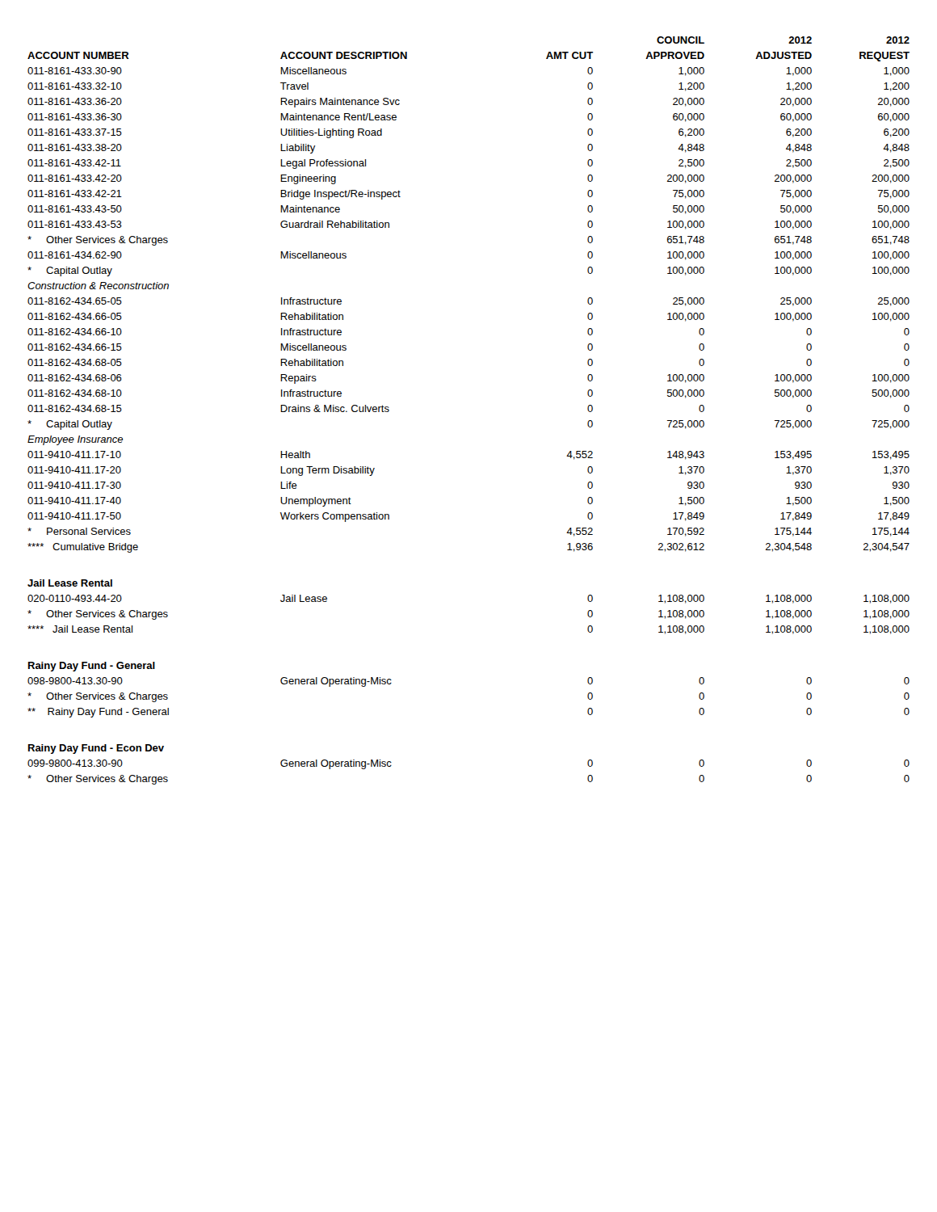| | | | COUNCIL | 2012 | 2012 |
| --- | --- | --- | --- | --- | --- |
| ACCOUNT NUMBER | ACCOUNT DESCRIPTION | AMT CUT | APPROVED | ADJUSTED | REQUEST |
| 011-8161-433.30-90 | Miscellaneous | 0 | 1,000 | 1,000 | 1,000 |
| 011-8161-433.32-10 | Travel | 0 | 1,200 | 1,200 | 1,200 |
| 011-8161-433.36-20 | Repairs Maintenance Svc | 0 | 20,000 | 20,000 | 20,000 |
| 011-8161-433.36-30 | Maintenance Rent/Lease | 0 | 60,000 | 60,000 | 60,000 |
| 011-8161-433.37-15 | Utilities-Lighting Road | 0 | 6,200 | 6,200 | 6,200 |
| 011-8161-433.38-20 | Liability | 0 | 4,848 | 4,848 | 4,848 |
| 011-8161-433.42-11 | Legal Professional | 0 | 2,500 | 2,500 | 2,500 |
| 011-8161-433.42-20 | Engineering | 0 | 200,000 | 200,000 | 200,000 |
| 011-8161-433.42-21 | Bridge Inspect/Re-inspect | 0 | 75,000 | 75,000 | 75,000 |
| 011-8161-433.43-50 | Maintenance | 0 | 50,000 | 50,000 | 50,000 |
| 011-8161-433.43-53 | Guardrail Rehabilitation | 0 | 100,000 | 100,000 | 100,000 |
| * Other Services & Charges | | 0 | 651,748 | 651,748 | 651,748 |
| 011-8161-434.62-90 | Miscellaneous | 0 | 100,000 | 100,000 | 100,000 |
| * Capital Outlay | | 0 | 100,000 | 100,000 | 100,000 |
| Construction & Reconstruction |
| 011-8162-434.65-05 | Infrastructure | 0 | 25,000 | 25,000 | 25,000 |
| 011-8162-434.66-05 | Rehabilitation | 0 | 100,000 | 100,000 | 100,000 |
| 011-8162-434.66-10 | Infrastructure | 0 | 0 | 0 | 0 |
| 011-8162-434.66-15 | Miscellaneous | 0 | 0 | 0 | 0 |
| 011-8162-434.68-05 | Rehabilitation | 0 | 0 | 0 | 0 |
| 011-8162-434.68-06 | Repairs | 0 | 100,000 | 100,000 | 100,000 |
| 011-8162-434.68-10 | Infrastructure | 0 | 500,000 | 500,000 | 500,000 |
| 011-8162-434.68-15 | Drains & Misc. Culverts | 0 | 0 | 0 | 0 |
| * Capital Outlay | | 0 | 725,000 | 725,000 | 725,000 |
| Employee Insurance |
| 011-9410-411.17-10 | Health | 4,552 | 148,943 | 153,495 | 153,495 |
| 011-9410-411.17-20 | Long Term Disability | 0 | 1,370 | 1,370 | 1,370 |
| 011-9410-411.17-30 | Life | 0 | 930 | 930 | 930 |
| 011-9410-411.17-40 | Unemployment | 0 | 1,500 | 1,500 | 1,500 |
| 011-9410-411.17-50 | Workers Compensation | 0 | 17,849 | 17,849 | 17,849 |
| * Personal Services | | 4,552 | 170,592 | 175,144 | 175,144 |
| **** Cumulative Bridge | | 1,936 | 2,302,612 | 2,304,548 | 2,304,547 |
| Jail Lease Rental |
| 020-0110-493.44-20 | Jail Lease | 0 | 1,108,000 | 1,108,000 | 1,108,000 |
| * Other Services & Charges | | 0 | 1,108,000 | 1,108,000 | 1,108,000 |
| **** Jail Lease Rental | | 0 | 1,108,000 | 1,108,000 | 1,108,000 |
| Rainy Day Fund - General |
| 098-9800-413.30-90 | General Operating-Misc | 0 | 0 | 0 | 0 |
| * Other Services & Charges | | 0 | 0 | 0 | 0 |
| ** Rainy Day Fund - General | | 0 | 0 | 0 | 0 |
| Rainy Day Fund - Econ Dev |
| 099-9800-413.30-90 | General Operating-Misc | 0 | 0 | 0 | 0 |
| * Other Services & Charges | | 0 | 0 | 0 | 0 |